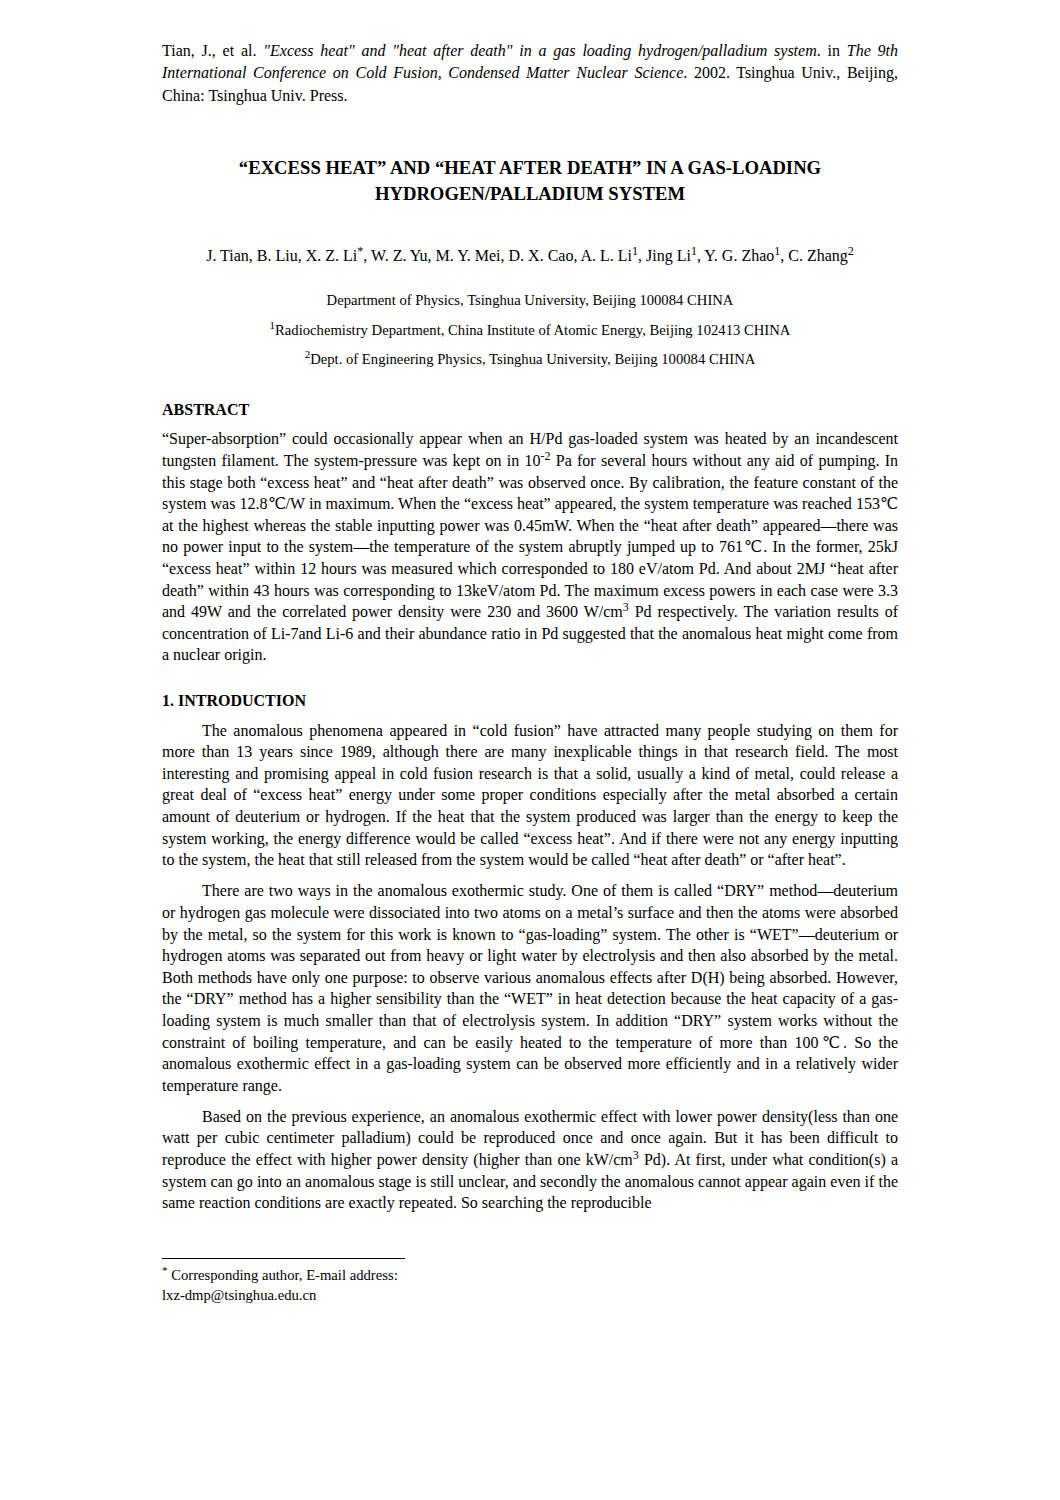Tian, J., et al. "Excess heat" and "heat after death" in a gas loading hydrogen/palladium system. in The 9th International Conference on Cold Fusion, Condensed Matter Nuclear Science. 2002. Tsinghua Univ., Beijing, China: Tsinghua Univ. Press.
“Excess Heat” and “Heat After Death” in a Gas-Loading Hydrogen/Palladium System
J. Tian, B. Liu, X. Z. Li*, W. Z. Yu, M. Y. Mei, D. X. Cao, A. L. Li1, Jing Li1, Y. G. Zhao1, C. Zhang2
Department of Physics, Tsinghua University, Beijing 100084 CHINA
1Radiochemistry Department, China Institute of Atomic Energy, Beijing 102413 CHINA
2Dept. of Engineering Physics, Tsinghua University, Beijing 100084 CHINA
Abstract
“Super-absorption” could occasionally appear when an H/Pd gas-loaded system was heated by an incandescent tungsten filament. The system-pressure was kept on in 10-2 Pa for several hours without any aid of pumping. In this stage both “excess heat” and “heat after death” was observed once. By calibration, the feature constant of the system was 12.8℃/W in maximum. When the “excess heat” appeared, the system temperature was reached 153℃ at the highest whereas the stable inputting power was 0.45mW. When the “heat after death” appeared—there was no power input to the system—the temperature of the system abruptly jumped up to 761℃. In the former, 25kJ “excess heat” within 12 hours was measured which corresponded to 180 eV/atom Pd. And about 2MJ “heat after death” within 43 hours was corresponding to 13keV/atom Pd. The maximum excess powers in each case were 3.3 and 49W and the correlated power density were 230 and 3600 W/cm3 Pd respectively. The variation results of concentration of Li-7and Li-6 and their abundance ratio in Pd suggested that the anomalous heat might come from a nuclear origin.
1. Introduction
The anomalous phenomena appeared in “cold fusion” have attracted many people studying on them for more than 13 years since 1989, although there are many inexplicable things in that research field. The most interesting and promising appeal in cold fusion research is that a solid, usually a kind of metal, could release a great deal of “excess heat” energy under some proper conditions especially after the metal absorbed a certain amount of deuterium or hydrogen. If the heat that the system produced was larger than the energy to keep the system working, the energy difference would be called “excess heat”. And if there were not any energy inputting to the system, the heat that still released from the system would be called “heat after death” or “after heat”.
There are two ways in the anomalous exothermic study. One of them is called “DRY” method—deuterium or hydrogen gas molecule were dissociated into two atoms on a metal’s surface and then the atoms were absorbed by the metal, so the system for this work is known to “gas-loading” system. The other is “WET”—deuterium or hydrogen atoms was separated out from heavy or light water by electrolysis and then also absorbed by the metal. Both methods have only one purpose: to observe various anomalous effects after D(H) being absorbed. However, the “DRY” method has a higher sensibility than the “WET” in heat detection because the heat capacity of a gas-loading system is much smaller than that of electrolysis system. In addition “DRY” system works without the constraint of boiling temperature, and can be easily heated to the temperature of more than 100℃. So the anomalous exothermic effect in a gas-loading system can be observed more efficiently and in a relatively wider temperature range.
Based on the previous experience, an anomalous exothermic effect with lower power density(less than one watt per cubic centimeter palladium) could be reproduced once and once again. But it has been difficult to reproduce the effect with higher power density (higher than one kW/cm3 Pd). At first, under what condition(s) a system can go into an anomalous stage is still unclear, and secondly the anomalous cannot appear again even if the same reaction conditions are exactly repeated. So searching the reproducible
* Corresponding author, E-mail address: lxz-dmp@tsinghua.edu.cn